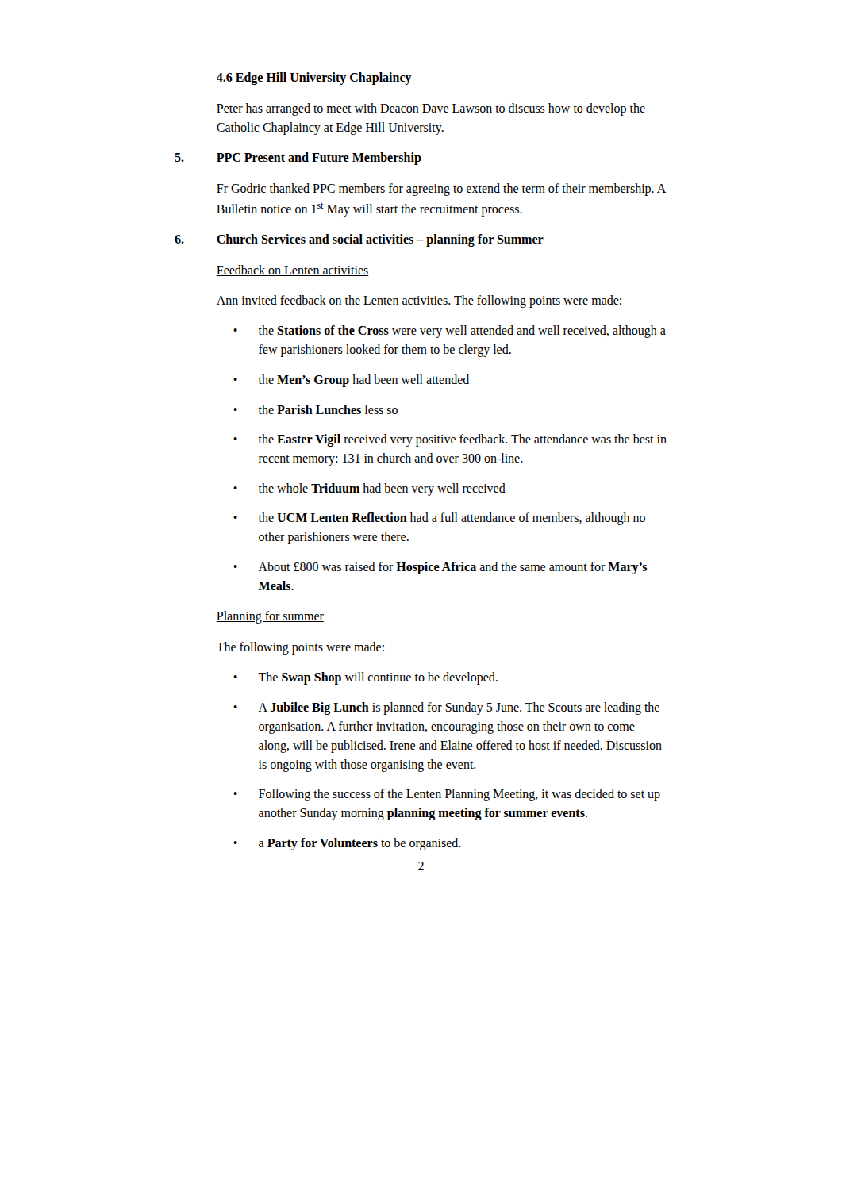4.6 Edge Hill University Chaplaincy
Peter has arranged to meet with Deacon Dave Lawson to discuss how to develop the Catholic Chaplaincy at Edge Hill University.
5.
PPC Present and Future Membership
Fr Godric thanked PPC members for agreeing to extend the term of their membership. A Bulletin notice on 1st May will start the recruitment process.
6.
Church Services and social activities – planning for Summer
Feedback on Lenten activities
Ann invited feedback on the Lenten activities. The following points were made:
the Stations of the Cross were very well attended and well received, although a few parishioners looked for them to be clergy led.
the Men’s Group had been well attended
the Parish Lunches less so
the Easter Vigil received very positive feedback. The attendance was the best in recent memory: 131 in church and over 300 on-line.
the whole Triduum had been very well received
the UCM Lenten Reflection had a full attendance of members, although no other parishioners were there.
About £800 was raised for Hospice Africa and the same amount for Mary’s Meals.
Planning for summer
The following points were made:
The Swap Shop will continue to be developed.
A Jubilee Big Lunch is planned for Sunday 5 June. The Scouts are leading the organisation. A further invitation, encouraging those on their own to come along, will be publicised. Irene and Elaine offered to host if needed. Discussion is ongoing with those organising the event.
Following the success of the Lenten Planning Meeting, it was decided to set up another Sunday morning planning meeting for summer events.
a Party for Volunteers to be organised.
2